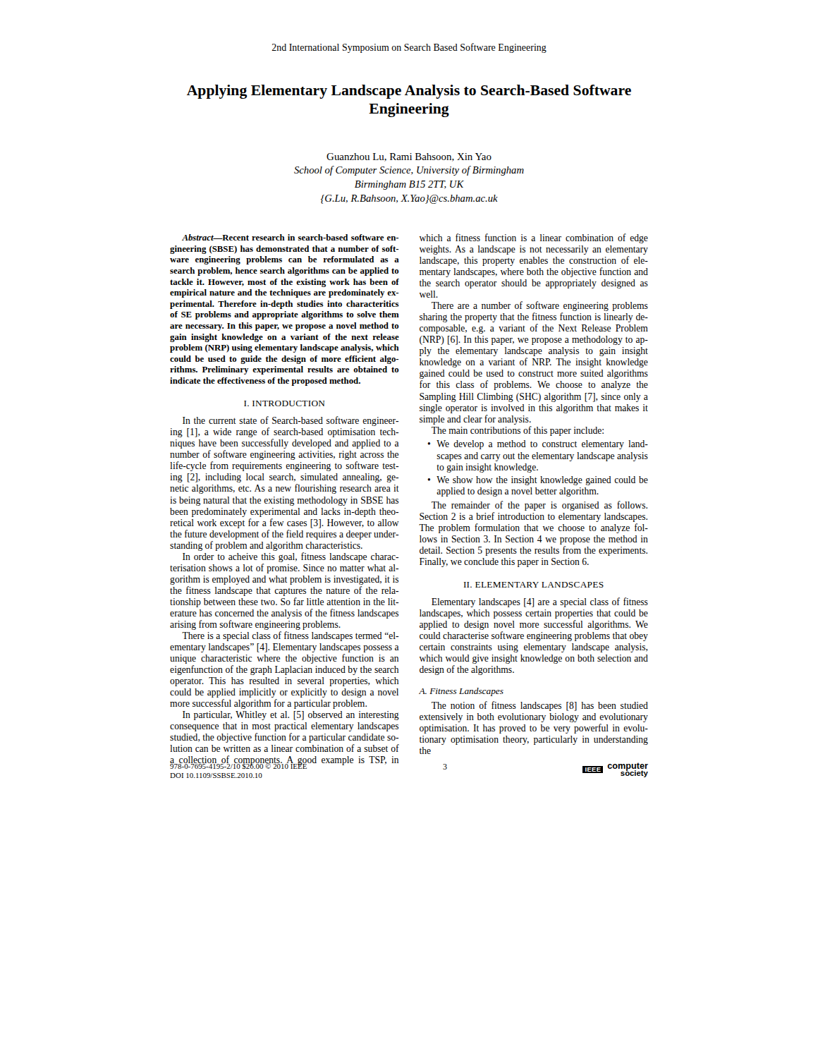2nd International Symposium on Search Based Software Engineering
Applying Elementary Landscape Analysis to Search-Based Software Engineering
Guanzhou Lu, Rami Bahsoon, Xin Yao
School of Computer Science, University of Birmingham
Birmingham B15 2TT, UK
{G.Lu, R.Bahsoon, X.Yao}@cs.bham.ac.uk
Abstract—Recent research in search-based software engineering (SBSE) has demonstrated that a number of software engineering problems can be reformulated as a search problem, hence search algorithms can be applied to tackle it. However, most of the existing work has been of empirical nature and the techniques are predominately experimental. Therefore in-depth studies into characteritics of SE problems and appropriate algorithms to solve them are necessary. In this paper, we propose a novel method to gain insight knowledge on a variant of the next release problem (NRP) using elementary landscape analysis, which could be used to guide the design of more efficient algorithms. Preliminary experimental results are obtained to indicate the effectiveness of the proposed method.
I. Introduction
In the current state of Search-based software engineering [1], a wide range of search-based optimisation techniques have been successfully developed and applied to a number of software engineering activities, right across the life-cycle from requirements engineering to software testing [2], including local search, simulated annealing, genetic algorithms, etc. As a new flourishing research area it is being natural that the existing methodology in SBSE has been predominately experimental and lacks in-depth theoretical work except for a few cases [3]. However, to allow the future development of the field requires a deeper understanding of problem and algorithm characteristics.
In order to acheive this goal, fitness landscape characterisation shows a lot of promise. Since no matter what algorithm is employed and what problem is investigated, it is the fitness landscape that captures the nature of the relationship between these two. So far little attention in the literature has concerned the analysis of the fitness landscapes arising from software engineering problems.
There is a special class of fitness landscapes termed “elementary landscapes” [4]. Elementary landscapes possess a unique characteristic where the objective function is an eigenfunction of the graph Laplacian induced by the search operator. This has resulted in several properties, which could be applied implicitly or explicitly to design a novel more successful algorithm for a particular problem.
In particular, Whitley et al. [5] observed an interesting consequence that in most practical elementary landscapes studied, the objective function for a particular candidate solution can be written as a linear combination of a subset of a collection of components. A good example is TSP, in which a fitness function is a linear combination of edge weights. As a landscape is not necessarily an elementary landscape, this property enables the construction of elementary landscapes, where both the objective function and the search operator should be appropriately designed as well.
There are a number of software engineering problems sharing the property that the fitness function is linearly decomposable, e.g. a variant of the Next Release Problem (NRP) [6]. In this paper, we propose a methodology to apply the elementary landscape analysis to gain insight knowledge on a variant of NRP. The insight knowledge gained could be used to construct more suited algorithms for this class of problems. We choose to analyze the Sampling Hill Climbing (SHC) algorithm [7], since only a single operator is involved in this algorithm that makes it simple and clear for analysis.
The main contributions of this paper include:
We develop a method to construct elementary landscapes and carry out the elementary landscape analysis to gain insight knowledge.
We show how the insight knowledge gained could be applied to design a novel better algorithm.
The remainder of the paper is organised as follows. Section 2 is a brief introduction to elementary landscapes. The problem formulation that we choose to analyze follows in Section 3. In Section 4 we propose the method in detail. Section 5 presents the results from the experiments. Finally, we conclude this paper in Section 6.
II. Elementary Landscapes
Elementary landscapes [4] are a special class of fitness landscapes, which possess certain properties that could be applied to design novel more successful algorithms. We could characterise software engineering problems that obey certain constraints using elementary landscape analysis, which would give insight knowledge on both selection and design of the algorithms.
A. Fitness Landscapes
The notion of fitness landscapes [8] has been studied extensively in both evolutionary biology and evolutionary optimisation. It has proved to be very powerful in evolutionary optimisation theory, particularly in understanding the
978-0-7695-4195-2/10 $26.00 © 2010 IEEE
DOI 10.1109/SSBSE.2010.10
IEEE computersociety
3